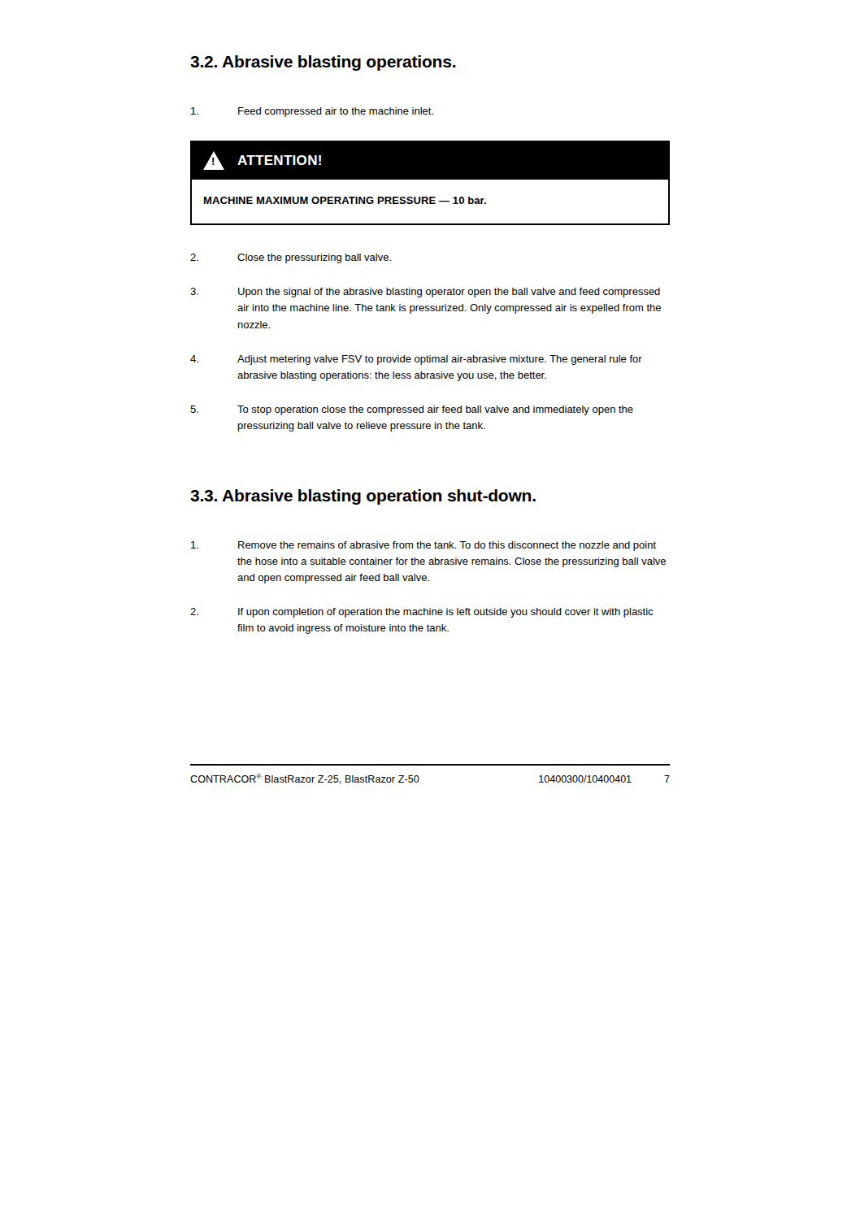3.2. Abrasive blasting operations.
1. Feed compressed air to the machine inlet.
ATTENTION!
MACHINE MAXIMUM OPERATING PRESSURE — 10 bar.
2. Close the pressurizing ball valve.
3. Upon the signal of the abrasive blasting operator open the ball valve and feed compressed air into the machine line. The tank is pressurized. Only compressed air is expelled from the nozzle.
4. Adjust metering valve FSV to provide optimal air-abrasive mixture. The general rule for abrasive blasting operations: the less abrasive you use, the better.
5. To stop operation close the compressed air feed ball valve and immediately open the pressurizing ball valve to relieve pressure in the tank.
3.3. Abrasive blasting operation shut-down.
1. Remove the remains of abrasive from the tank. To do this disconnect the nozzle and point the hose into a suitable container for the abrasive remains. Close the pressurizing ball valve and open compressed air feed ball valve.
2. If upon completion of operation the machine is left outside you should cover it with plastic film to avoid ingress of moisture into the tank.
CONTRACOR® BlastRazor Z-25, BlastRazor Z-50
10400300/10400401
7